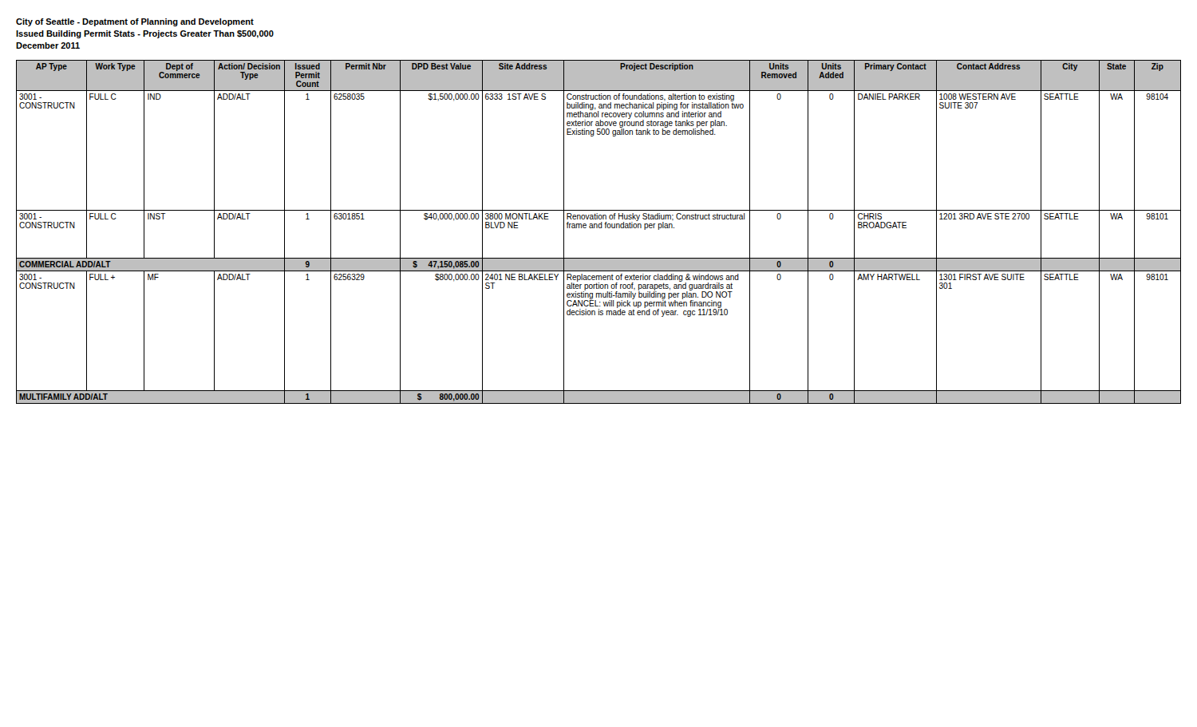City of Seattle - Depatment of Planning and Development
Issued Building Permit Stats - Projects Greater Than $500,000
December 2011
| AP Type | Work Type | Dept of Commerce | Action/ Decision Type | Issued Permit Count | Permit Nbr | DPD Best Value | Site Address | Project Description | Units Removed | Units Added | Primary Contact | Contact Address | City | State | Zip |
| --- | --- | --- | --- | --- | --- | --- | --- | --- | --- | --- | --- | --- | --- | --- | --- |
| 3001 - CONSTRUCTN | FULL C | IND | ADD/ALT | 1 | 6258035 | $1,500,000.00 | 6333 1ST AVE S | Construction of foundations, altertion to existing building, and mechanical piping for installation two methanol recovery columns and interior and exterior above ground storage tanks per plan. Existing 500 gallon tank to be demolished. | 0 | 0 | DANIEL PARKER | 1008 WESTERN AVE SUITE 307 | SEATTLE | WA | 98104 |
| 3001 - CONSTRUCTN | FULL C | INST | ADD/ALT | 1 | 6301851 | $40,000,000.00 | 3800 MONTLAKE BLVD NE | Renovation of Husky Stadium; Construct structural frame and foundation per plan. | 0 | 0 | CHRIS BROADGATE | 1201 3RD AVE STE 2700 | SEATTLE | WA | 98101 |
| COMMERCIAL ADD/ALT | 9 | | $ 47,150,085.00 | | | 0 | 0 | | | | | |
| 3001 - CONSTRUCTN | FULL + | MF | ADD/ALT | 1 | 6256329 | $800,000.00 | 2401 NE BLAKELEY ST | Replacement of exterior cladding & windows and alter portion of roof, parapets, and guardrails at existing multi-family building per plan. DO NOT CANCEL: will pick up permit when financing decision is made at end of year. cgc 11/19/10 | 0 | 0 | AMY HARTWELL | 1301 FIRST AVE SUITE 301 | SEATTLE | WA | 98101 |
| MULTIFAMILY ADD/ALT | 1 | | $ 800,000.00 | | | 0 | 0 | | | | | |